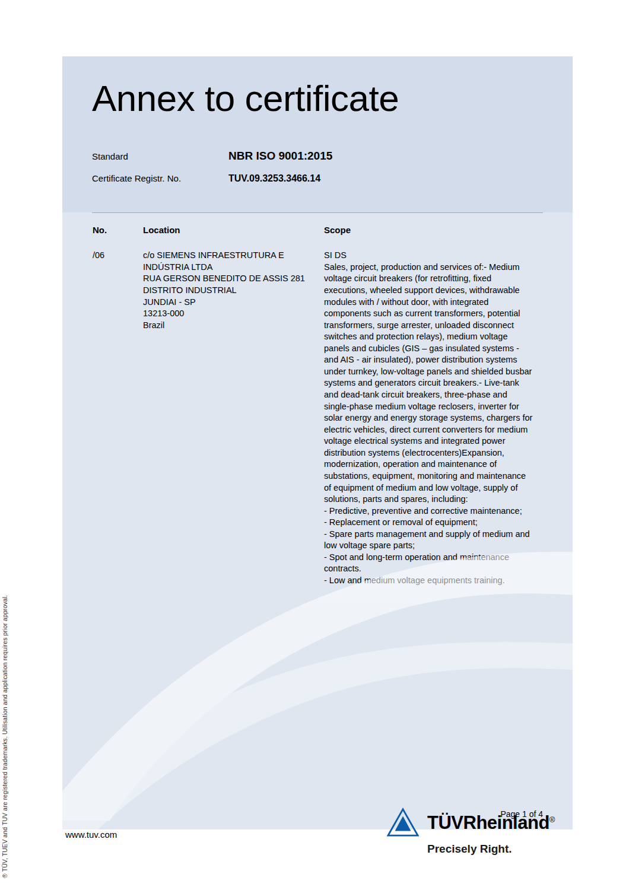® TÜV, TUEV and TUV are registered trademarks. Utilisation and application requires prior approval.
Annex to certificate
Standard
NBR ISO 9001:2015
Certificate Registr. No.
TUV.09.3253.3466.14
| No. | Location | Scope |
| --- | --- | --- |
| /06 | c/o SIEMENS INFRAESTRUTURA E INDÚSTRIA LTDA RUA GERSON BENEDITO DE ASSIS 281 DISTRITO INDUSTRIAL JUNDIAI - SP 13213-000 Brazil | SI DS Sales, project, production and services of:- Medium voltage circuit breakers (for retrofitting, fixed executions, wheeled support devices, withdrawable modules with / without door, with integrated components such as current transformers, potential transformers, surge arrester, unloaded disconnect switches and protection relays), medium voltage panels and cubicles (GIS – gas insulated systems - and AIS - air insulated), power distribution systems under turnkey, low-voltage panels and shielded busbar systems and generators circuit breakers.- Live-tank and dead-tank circuit breakers, three-phase and single-phase medium voltage reclosers, inverter for solar energy and energy storage systems, chargers for electric vehicles, direct current converters for medium voltage electrical systems and integrated power distribution systems (electrocenters)Expansion, modernization, operation and maintenance of substations, equipment, monitoring and maintenance of equipment of medium and low voltage, supply of solutions, parts and spares, including: - Predictive, preventive and corrective maintenance; - Replacement or removal of equipment; - Spare parts management and supply of medium and low voltage spare parts; - Spot and long-term operation and maintenance contracts. - Low and medium voltage equipments training. |
Page 1 of 4
www.tuv.com
TÜVRheinland®
Precisely Right.